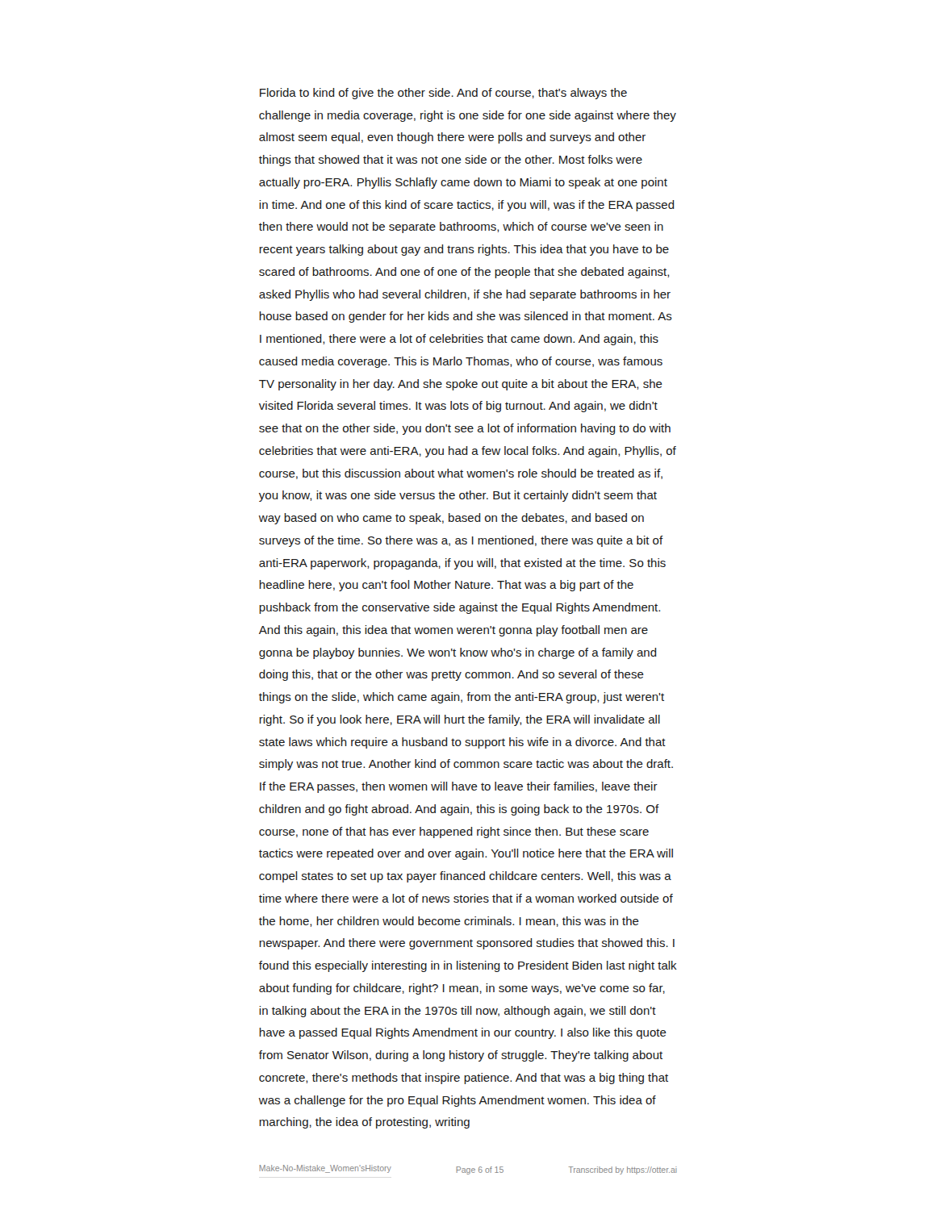Florida to kind of give the other side. And of course, that's always the challenge in media coverage, right is one side for one side against where they almost seem equal, even though there were polls and surveys and other things that showed that it was not one side or the other. Most folks were actually pro-ERA. Phyllis Schlafly came down to Miami to speak at one point in time. And one of this kind of scare tactics, if you will, was if the ERA passed then there would not be separate bathrooms, which of course we've seen in recent years talking about gay and trans rights. This idea that you have to be scared of bathrooms. And one of one of the people that she debated against, asked Phyllis who had several children, if she had separate bathrooms in her house based on gender for her kids and she was silenced in that moment. As I mentioned, there were a lot of celebrities that came down. And again, this caused media coverage. This is Marlo Thomas, who of course, was famous TV personality in her day. And she spoke out quite a bit about the ERA, she visited Florida several times. It was lots of big turnout. And again, we didn't see that on the other side, you don't see a lot of information having to do with celebrities that were anti-ERA, you had a few local folks. And again, Phyllis, of course, but this discussion about what women's role should be treated as if, you know, it was one side versus the other. But it certainly didn't seem that way based on who came to speak, based on the debates, and based on surveys of the time. So there was a, as I mentioned, there was quite a bit of anti-ERA paperwork, propaganda, if you will, that existed at the time. So this headline here, you can't fool Mother Nature. That was a big part of the pushback from the conservative side against the Equal Rights Amendment. And this again, this idea that women weren't gonna play football men are gonna be playboy bunnies. We won't know who's in charge of a family and doing this, that or the other was pretty common. And so several of these things on the slide, which came again, from the anti-ERA group, just weren't right. So if you look here, ERA will hurt the family, the ERA will invalidate all state laws which require a husband to support his wife in a divorce. And that simply was not true. Another kind of common scare tactic was about the draft. If the ERA passes, then women will have to leave their families, leave their children and go fight abroad. And again, this is going back to the 1970s. Of course, none of that has ever happened right since then. But these scare tactics were repeated over and over again. You'll notice here that the ERA will compel states to set up tax payer financed childcare centers. Well, this was a time where there were a lot of news stories that if a woman worked outside of the home, her children would become criminals. I mean, this was in the newspaper. And there were government sponsored studies that showed this. I found this especially interesting in in listening to President Biden last night talk about funding for childcare, right? I mean, in some ways, we've come so far, in talking about the ERA in the 1970s till now, although again, we still don't have a passed Equal Rights Amendment in our country. I also like this quote from Senator Wilson, during a long history of struggle. They're talking about concrete, there's methods that inspire patience. And that was a big thing that was a challenge for the pro Equal Rights Amendment women. This idea of marching, the idea of protesting, writing
Make-No-Mistake_Women'sHistory Page 6 of 15 Transcribed by https://otter.ai